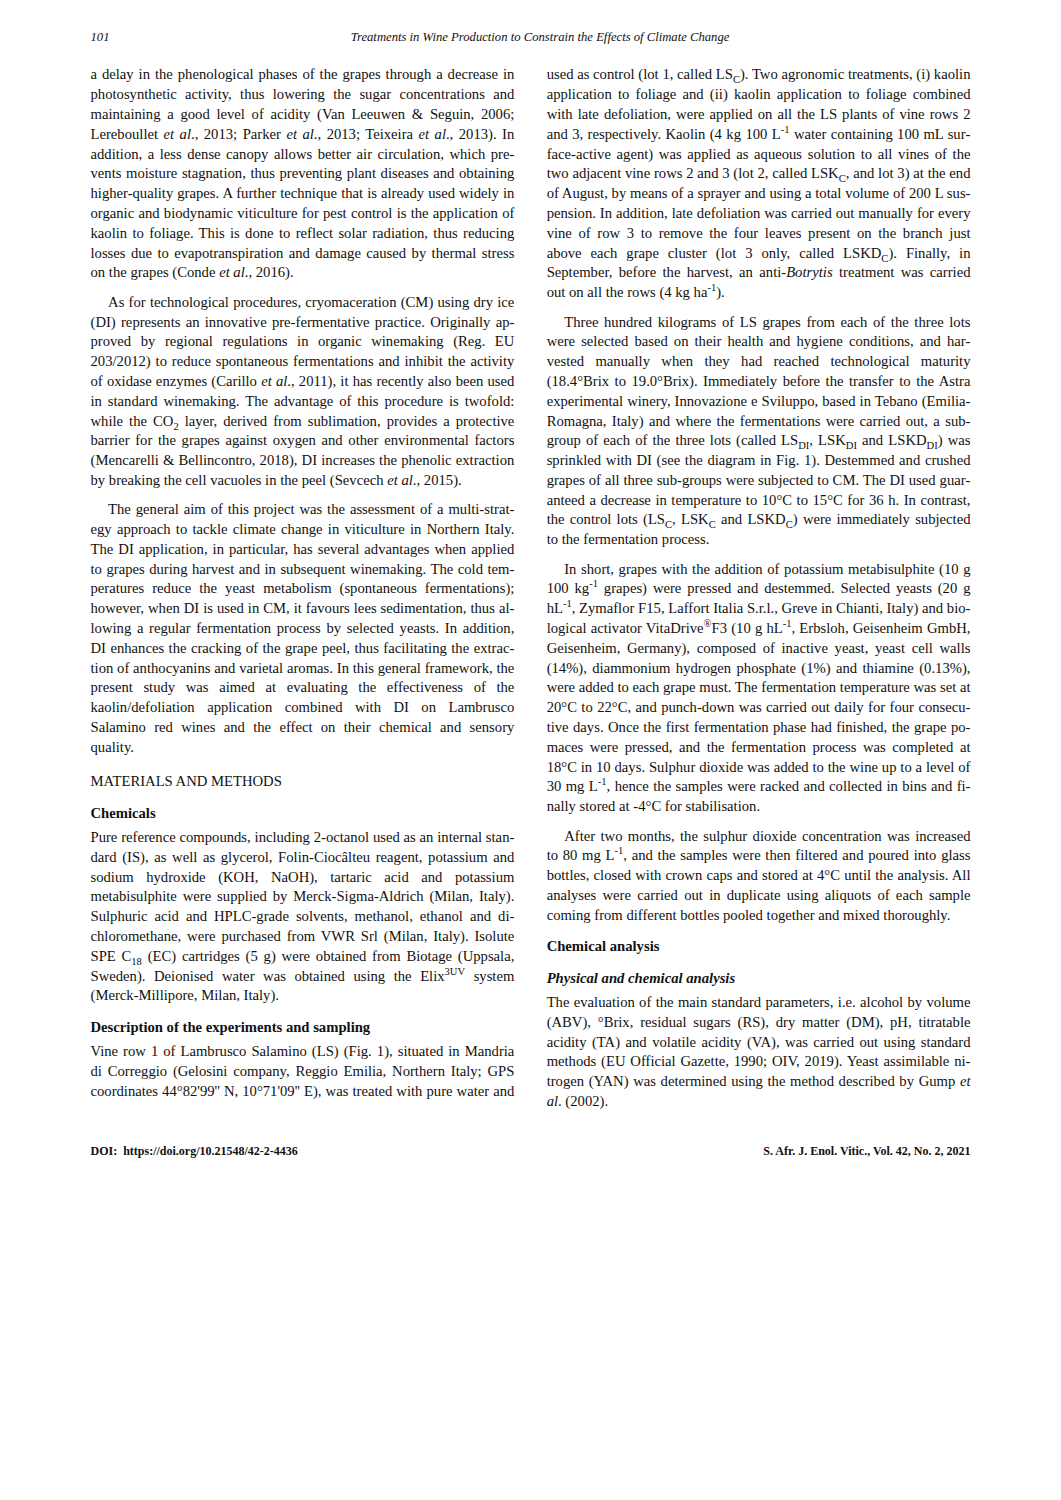101 Treatments in Wine Production to Constrain the Effects of Climate Change
a delay in the phenological phases of the grapes through a decrease in photosynthetic activity, thus lowering the sugar concentrations and maintaining a good level of acidity (Van Leeuwen & Seguin, 2006; Lereboullet et al., 2013; Parker et al., 2013; Teixeira et al., 2013). In addition, a less dense canopy allows better air circulation, which prevents moisture stagnation, thus preventing plant diseases and obtaining higher-quality grapes. A further technique that is already used widely in organic and biodynamic viticulture for pest control is the application of kaolin to foliage. This is done to reflect solar radiation, thus reducing losses due to evapotranspiration and damage caused by thermal stress on the grapes (Conde et al., 2016).
As for technological procedures, cryomaceration (CM) using dry ice (DI) represents an innovative pre-fermentative practice. Originally approved by regional regulations in organic winemaking (Reg. EU 203/2012) to reduce spontaneous fermentations and inhibit the activity of oxidase enzymes (Carillo et al., 2011), it has recently also been used in standard winemaking. The advantage of this procedure is twofold: while the CO2 layer, derived from sublimation, provides a protective barrier for the grapes against oxygen and other environmental factors (Mencarelli & Bellincontro, 2018), DI increases the phenolic extraction by breaking the cell vacuoles in the peel (Sevcech et al., 2015).
The general aim of this project was the assessment of a multi-strategy approach to tackle climate change in viticulture in Northern Italy. The DI application, in particular, has several advantages when applied to grapes during harvest and in subsequent winemaking. The cold temperatures reduce the yeast metabolism (spontaneous fermentations); however, when DI is used in CM, it favours lees sedimentation, thus allowing a regular fermentation process by selected yeasts. In addition, DI enhances the cracking of the grape peel, thus facilitating the extraction of anthocyanins and varietal aromas. In this general framework, the present study was aimed at evaluating the effectiveness of the kaolin/defoliation application combined with DI on Lambrusco Salamino red wines and the effect on their chemical and sensory quality.
Materials and Methods
Chemicals
Pure reference compounds, including 2-octanol used as an internal standard (IS), as well as glycerol, Folin-Ciocâlteu reagent, potassium and sodium hydroxide (KOH, NaOH), tartaric acid and potassium metabisulphite were supplied by Merck-Sigma-Aldrich (Milan, Italy). Sulphuric acid and HPLC-grade solvents, methanol, ethanol and dichloromethane, were purchased from VWR Srl (Milan, Italy). Isolute SPE C18 (EC) cartridges (5 g) were obtained from Biotage (Uppsala, Sweden). Deionised water was obtained using the Elix3UV system (Merck-Millipore, Milan, Italy).
Description of the experiments and sampling
Vine row 1 of Lambrusco Salamino (LS) (Fig. 1), situated in Mandria di Correggio (Gelosini company, Reggio Emilia, Northern Italy; GPS coordinates 44°82'99'' N, 10°71'09'' E), was treated with pure water and used as control (lot 1, called LSC). Two agronomic treatments, (i) kaolin application to foliage and (ii) kaolin application to foliage combined with late defoliation, were applied on all the LS plants of vine rows 2 and 3, respectively. Kaolin (4 kg 100 L-1 water containing 100 mL surface-active agent) was applied as aqueous solution to all vines of the two adjacent vine rows 2 and 3 (lot 2, called LSKC, and lot 3) at the end of August, by means of a sprayer and using a total volume of 200 L suspension. In addition, late defoliation was carried out manually for every vine of row 3 to remove the four leaves present on the branch just above each grape cluster (lot 3 only, called LSKDC). Finally, in September, before the harvest, an anti-Botrytis treatment was carried out on all the rows (4 kg ha-1).
Three hundred kilograms of LS grapes from each of the three lots were selected based on their health and hygiene conditions, and harvested manually when they had reached technological maturity (18.4°Brix to 19.0°Brix). Immediately before the transfer to the Astra experimental winery, Innovazione e Sviluppo, based in Tebano (Emilia-Romagna, Italy) and where the fermentations were carried out, a sub-group of each of the three lots (called LSDI, LSKDI and LSKDDI) was sprinkled with DI (see the diagram in Fig. 1). Destemmed and crushed grapes of all three sub-groups were subjected to CM. The DI used guaranteed a decrease in temperature to 10°C to 15°C for 36 h. In contrast, the control lots (LSC, LSKC and LSKDC) were immediately subjected to the fermentation process.
In short, grapes with the addition of potassium metabisulphite (10 g 100 kg-1 grapes) were pressed and destemmed. Selected yeasts (20 g hL-1, Zymaflor F15, Laffort Italia S.r.l., Greve in Chianti, Italy) and biological activator VitaDrive®F3 (10 g hL-1, Erbsloh, Geisenheim GmbH, Geisenheim, Germany), composed of inactive yeast, yeast cell walls (14%), diammonium hydrogen phosphate (1%) and thiamine (0.13%), were added to each grape must. The fermentation temperature was set at 20°C to 22°C, and punch-down was carried out daily for four consecutive days. Once the first fermentation phase had finished, the grape pomaces were pressed, and the fermentation process was completed at 18°C in 10 days. Sulphur dioxide was added to the wine up to a level of 30 mg L-1, hence the samples were racked and collected in bins and finally stored at -4°C for stabilisation.
After two months, the sulphur dioxide concentration was increased to 80 mg L-1, and the samples were then filtered and poured into glass bottles, closed with crown caps and stored at 4°C until the analysis. All analyses were carried out in duplicate using aliquots of each sample coming from different bottles pooled together and mixed thoroughly.
Chemical analysis
Physical and chemical analysis
The evaluation of the main standard parameters, i.e. alcohol by volume (ABV), °Brix, residual sugars (RS), dry matter (DM), pH, titratable acidity (TA) and volatile acidity (VA), was carried out using standard methods (EU Official Gazette, 1990; OIV, 2019). Yeast assimilable nitrogen (YAN) was determined using the method described by Gump et al. (2002).
DOI: https://doi.org/10.21548/42-2-4436 S. Afr. J. Enol. Vitic., Vol. 42, No. 2, 2021